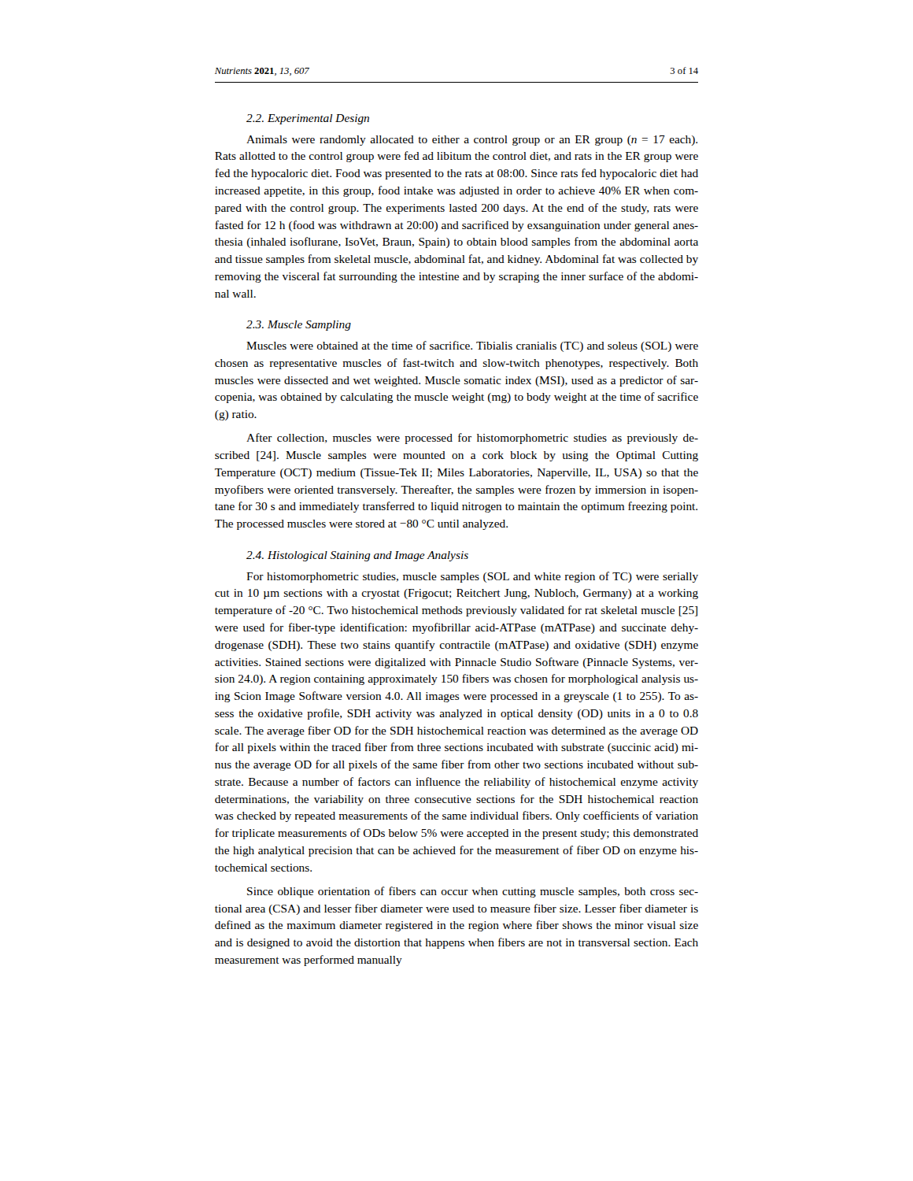Nutrients 2021, 13, 607
3 of 14
2.2. Experimental Design
Animals were randomly allocated to either a control group or an ER group (n = 17 each). Rats allotted to the control group were fed ad libitum the control diet, and rats in the ER group were fed the hypocaloric diet. Food was presented to the rats at 08:00. Since rats fed hypocaloric diet had increased appetite, in this group, food intake was adjusted in order to achieve 40% ER when compared with the control group. The experiments lasted 200 days. At the end of the study, rats were fasted for 12 h (food was withdrawn at 20:00) and sacrificed by exsanguination under general anesthesia (inhaled isoflurane, IsoVet, Braun, Spain) to obtain blood samples from the abdominal aorta and tissue samples from skeletal muscle, abdominal fat, and kidney. Abdominal fat was collected by removing the visceral fat surrounding the intestine and by scraping the inner surface of the abdominal wall.
2.3. Muscle Sampling
Muscles were obtained at the time of sacrifice. Tibialis cranialis (TC) and soleus (SOL) were chosen as representative muscles of fast-twitch and slow-twitch phenotypes, respectively. Both muscles were dissected and wet weighted. Muscle somatic index (MSI), used as a predictor of sarcopenia, was obtained by calculating the muscle weight (mg) to body weight at the time of sacrifice (g) ratio.
After collection, muscles were processed for histomorphometric studies as previously described [24]. Muscle samples were mounted on a cork block by using the Optimal Cutting Temperature (OCT) medium (Tissue-Tek II; Miles Laboratories, Naperville, IL, USA) so that the myofibers were oriented transversely. Thereafter, the samples were frozen by immersion in isopentane for 30 s and immediately transferred to liquid nitrogen to maintain the optimum freezing point. The processed muscles were stored at −80 °C until analyzed.
2.4. Histological Staining and Image Analysis
For histomorphometric studies, muscle samples (SOL and white region of TC) were serially cut in 10 µm sections with a cryostat (Frigocut; Reitchert Jung, Nubloch, Germany) at a working temperature of -20 °C. Two histochemical methods previously validated for rat skeletal muscle [25] were used for fiber-type identification: myofibrillar acid-ATPase (mATPase) and succinate dehydrogenase (SDH). These two stains quantify contractile (mATPase) and oxidative (SDH) enzyme activities. Stained sections were digitalized with Pinnacle Studio Software (Pinnacle Systems, version 24.0). A region containing approximately 150 fibers was chosen for morphological analysis using Scion Image Software version 4.0. All images were processed in a greyscale (1 to 255). To assess the oxidative profile, SDH activity was analyzed in optical density (OD) units in a 0 to 0.8 scale. The average fiber OD for the SDH histochemical reaction was determined as the average OD for all pixels within the traced fiber from three sections incubated with substrate (succinic acid) minus the average OD for all pixels of the same fiber from other two sections incubated without substrate. Because a number of factors can influence the reliability of histochemical enzyme activity determinations, the variability on three consecutive sections for the SDH histochemical reaction was checked by repeated measurements of the same individual fibers. Only coefficients of variation for triplicate measurements of ODs below 5% were accepted in the present study; this demonstrated the high analytical precision that can be achieved for the measurement of fiber OD on enzyme histochemical sections.
Since oblique orientation of fibers can occur when cutting muscle samples, both cross sectional area (CSA) and lesser fiber diameter were used to measure fiber size. Lesser fiber diameter is defined as the maximum diameter registered in the region where fiber shows the minor visual size and is designed to avoid the distortion that happens when fibers are not in transversal section. Each measurement was performed manually